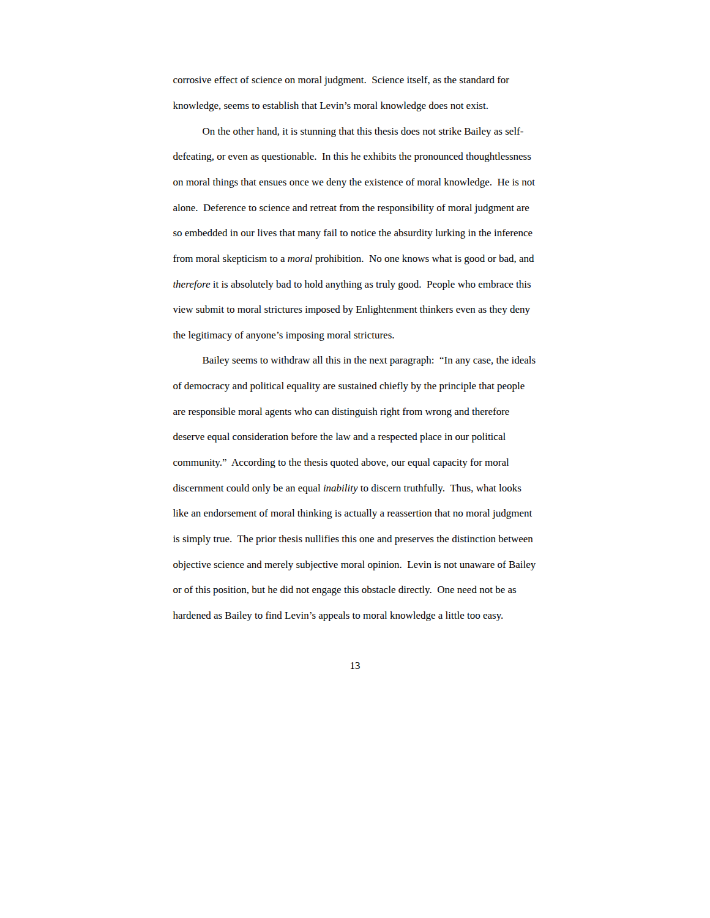corrosive effect of science on moral judgment. Science itself, as the standard for knowledge, seems to establish that Levin’s moral knowledge does not exist.
On the other hand, it is stunning that this thesis does not strike Bailey as self-defeating, or even as questionable. In this he exhibits the pronounced thoughtlessness on moral things that ensues once we deny the existence of moral knowledge. He is not alone. Deference to science and retreat from the responsibility of moral judgment are so embedded in our lives that many fail to notice the absurdity lurking in the inference from moral skepticism to a moral prohibition. No one knows what is good or bad, and therefore it is absolutely bad to hold anything as truly good. People who embrace this view submit to moral strictures imposed by Enlightenment thinkers even as they deny the legitimacy of anyone’s imposing moral strictures.
Bailey seems to withdraw all this in the next paragraph: “In any case, the ideals of democracy and political equality are sustained chiefly by the principle that people are responsible moral agents who can distinguish right from wrong and therefore deserve equal consideration before the law and a respected place in our political community.” According to the thesis quoted above, our equal capacity for moral discernment could only be an equal inability to discern truthfully. Thus, what looks like an endorsement of moral thinking is actually a reassertion that no moral judgment is simply true. The prior thesis nullifies this one and preserves the distinction between objective science and merely subjective moral opinion. Levin is not unaware of Bailey or of this position, but he did not engage this obstacle directly. One need not be as hardened as Bailey to find Levin’s appeals to moral knowledge a little too easy.
13